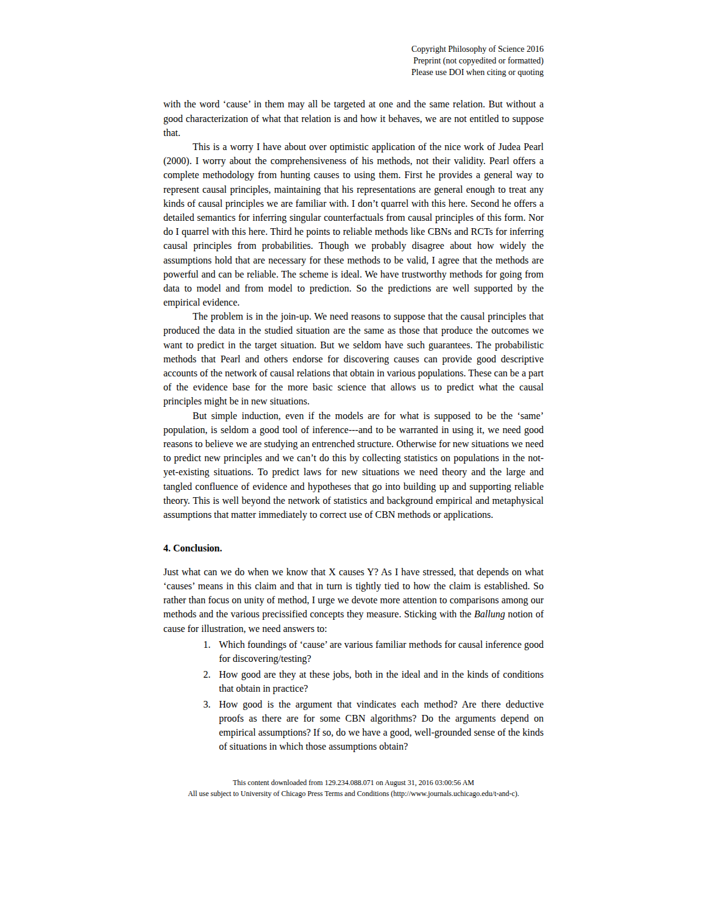Copyright Philosophy of Science 2016
Preprint (not copyedited or formatted)
Please use DOI when citing or quoting
with the word ‘cause’ in them may all be targeted at one and the same relation. But without a good characterization of what that relation is and how it behaves, we are not entitled to suppose that.
This is a worry I have about over optimistic application of the nice work of Judea Pearl (2000). I worry about the comprehensiveness of his methods, not their validity. Pearl offers a complete methodology from hunting causes to using them. First he provides a general way to represent causal principles, maintaining that his representations are general enough to treat any kinds of causal principles we are familiar with. I don’t quarrel with this here. Second he offers a detailed semantics for inferring singular counterfactuals from causal principles of this form. Nor do I quarrel with this here. Third he points to reliable methods like CBNs and RCTs for inferring causal principles from probabilities. Though we probably disagree about how widely the assumptions hold that are necessary for these methods to be valid, I agree that the methods are powerful and can be reliable. The scheme is ideal. We have trustworthy methods for going from data to model and from model to prediction. So the predictions are well supported by the empirical evidence.
The problem is in the join-up. We need reasons to suppose that the causal principles that produced the data in the studied situation are the same as those that produce the outcomes we want to predict in the target situation. But we seldom have such guarantees. The probabilistic methods that Pearl and others endorse for discovering causes can provide good descriptive accounts of the network of causal relations that obtain in various populations. These can be a part of the evidence base for the more basic science that allows us to predict what the causal principles might be in new situations.
But simple induction, even if the models are for what is supposed to be the ‘same’ population, is seldom a good tool of inference---and to be warranted in using it, we need good reasons to believe we are studying an entrenched structure. Otherwise for new situations we need to predict new principles and we can’t do this by collecting statistics on populations in the not-yet-existing situations. To predict laws for new situations we need theory and the large and tangled confluence of evidence and hypotheses that go into building up and supporting reliable theory. This is well beyond the network of statistics and background empirical and metaphysical assumptions that matter immediately to correct use of CBN methods or applications.
4. Conclusion.
Just what can we do when we know that X causes Y? As I have stressed, that depends on what ‘causes’ means in this claim and that in turn is tightly tied to how the claim is established. So rather than focus on unity of method, I urge we devote more attention to comparisons among our methods and the various precissified concepts they measure. Sticking with the Ballung notion of cause for illustration, we need answers to:
Which foundings of ‘cause’ are various familiar methods for causal inference good for discovering/testing?
How good are they at these jobs, both in the ideal and in the kinds of conditions that obtain in practice?
How good is the argument that vindicates each method? Are there deductive proofs as there are for some CBN algorithms? Do the arguments depend on empirical assumptions? If so, do we have a good, well-grounded sense of the kinds of situations in which those assumptions obtain?
This content downloaded from 129.234.088.071 on August 31, 2016 03:00:56 AM
All use subject to University of Chicago Press Terms and Conditions (http://www.journals.uchicago.edu/t-and-c).